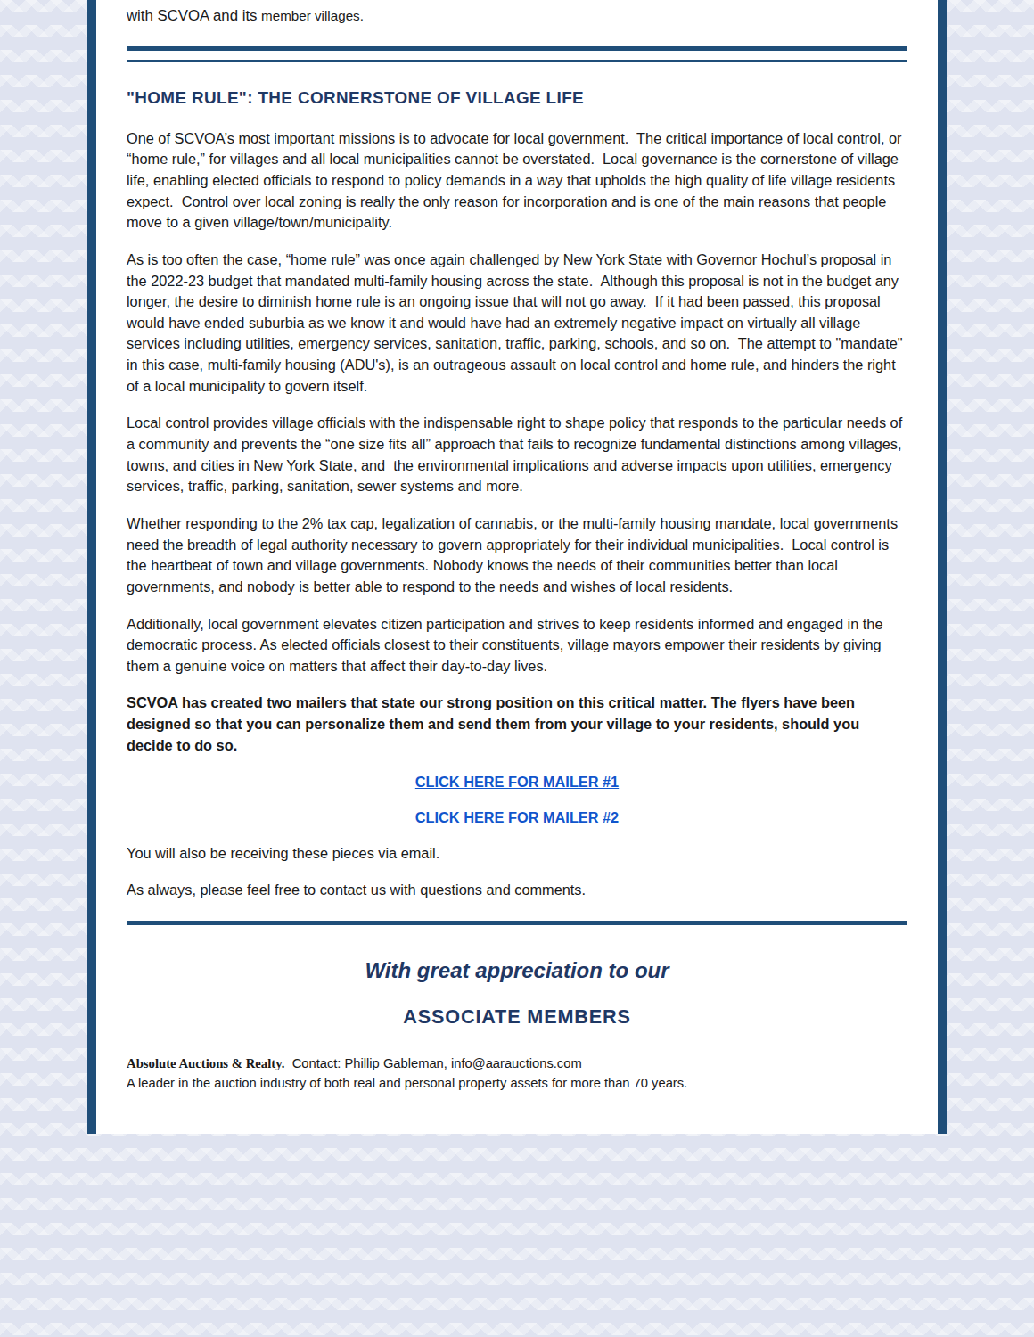with SCVOA and its member villages.
"HOME RULE": THE CORNERSTONE OF VILLAGE LIFE
One of SCVOA’s most important missions is to advocate for local government. The critical importance of local control, or “home rule,” for villages and all local municipalities cannot be overstated. Local governance is the cornerstone of village life, enabling elected officials to respond to policy demands in a way that upholds the high quality of life village residents expect. Control over local zoning is really the only reason for incorporation and is one of the main reasons that people move to a given village/town/municipality.
As is too often the case, “home rule” was once again challenged by New York State with Governor Hochul’s proposal in the 2022-23 budget that mandated multi-family housing across the state. Although this proposal is not in the budget any longer, the desire to diminish home rule is an ongoing issue that will not go away. If it had been passed, this proposal would have ended suburbia as we know it and would have had an extremely negative impact on virtually all village services including utilities, emergency services, sanitation, traffic, parking, schools, and so on. The attempt to "mandate" in this case, multi-family housing (ADU's), is an outrageous assault on local control and home rule, and hinders the right of a local municipality to govern itself.
Local control provides village officials with the indispensable right to shape policy that responds to the particular needs of a community and prevents the “one size fits all” approach that fails to recognize fundamental distinctions among villages, towns, and cities in New York State, and the environmental implications and adverse impacts upon utilities, emergency services, traffic, parking, sanitation, sewer systems and more.
Whether responding to the 2% tax cap, legalization of cannabis, or the multi-family housing mandate, local governments need the breadth of legal authority necessary to govern appropriately for their individual municipalities. Local control is the heartbeat of town and village governments. Nobody knows the needs of their communities better than local governments, and nobody is better able to respond to the needs and wishes of local residents.
Additionally, local government elevates citizen participation and strives to keep residents informed and engaged in the democratic process. As elected officials closest to their constituents, village mayors empower their residents by giving them a genuine voice on matters that affect their day-to-day lives.
SCVOA has created two mailers that state our strong position on this critical matter. The flyers have been designed so that you can personalize them and send them from your village to your residents, should you decide to do so.
CLICK HERE FOR MAILER #1
CLICK HERE FOR MAILER #2
You will also be receiving these pieces via email.
As always, please feel free to contact us with questions and comments.
With great appreciation to our
ASSOCIATE MEMBERS
Absolute Auctions & Realty. Contact: Phillip Gableman, info@aarauctions.com
A leader in the auction industry of both real and personal property assets for more than 70 years.